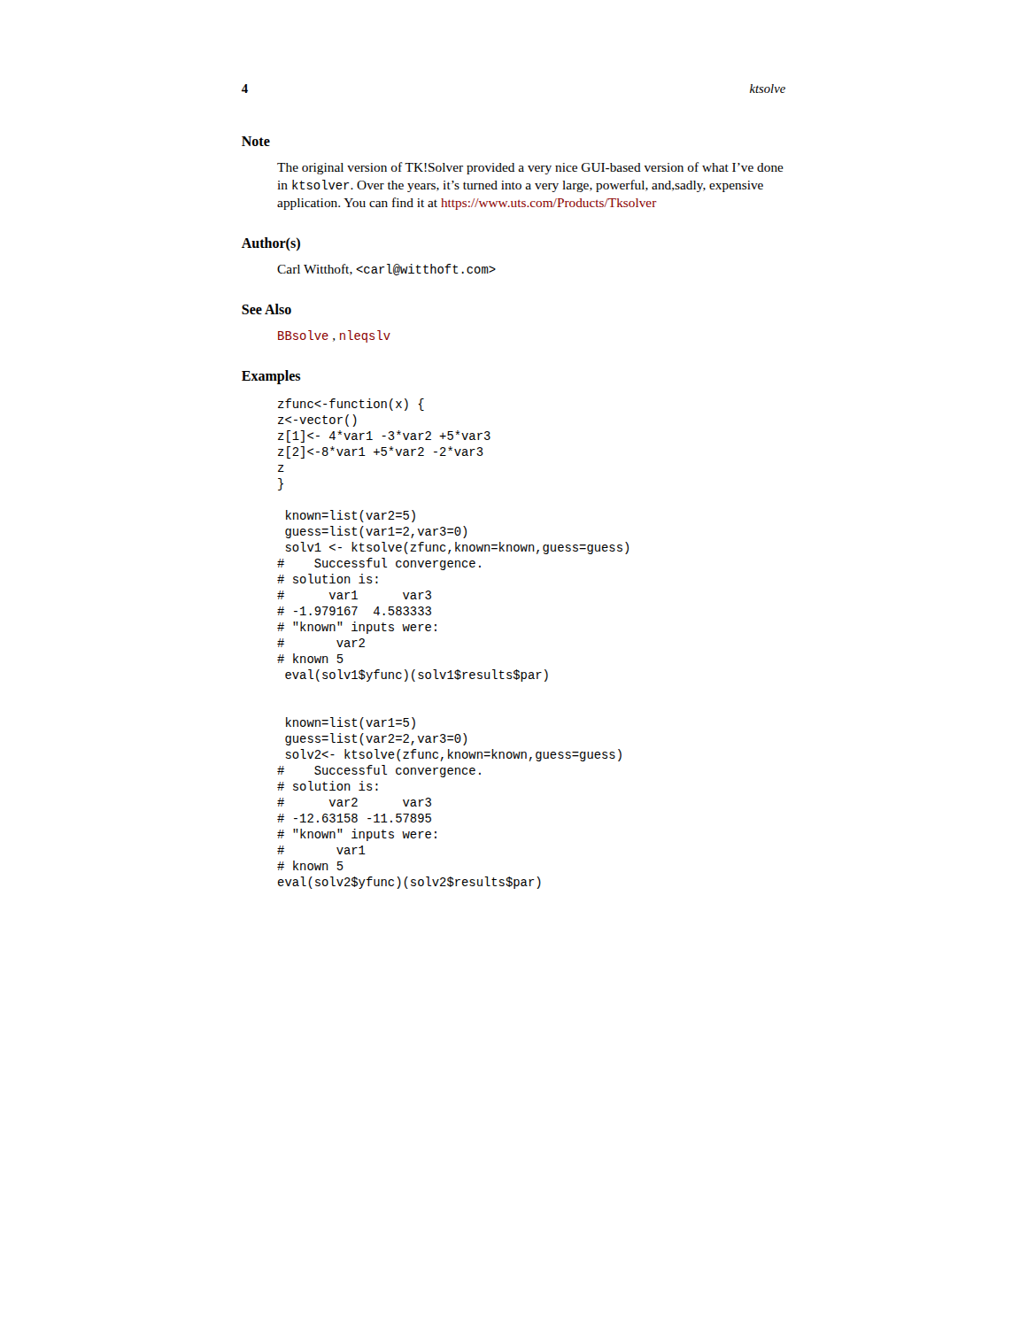4 ktsolve
Note
The original version of TK!Solver provided a very nice GUI-based version of what I’ve done in ktsolver. Over the years, it’s turned into a very large, powerful, and,sadly, expensive application. You can find it at https://www.uts.com/Products/Tksolver
Author(s)
Carl Witthoft, <carl@witthoft.com>
See Also
BBsolve , nleqslv
Examples
zfunc<-function(x) {
z<-vector()
z[1]<- 4*var1 -3*var2 +5*var3
z[2]<-8*var1 +5*var2 -2*var3
z
}

 known=list(var2=5)
 guess=list(var1=2,var3=0)
 solv1 <- ktsolve(zfunc,known=known,guess=guess)
#    Successful convergence.
# solution is:
#      var1      var3
# -1.979167  4.583333
# "known" inputs were:
#       var2
# known 5
 eval(solv1$yfunc)(solv1$results$par)


 known=list(var1=5)
 guess=list(var2=2,var3=0)
 solv2<- ktsolve(zfunc,known=known,guess=guess)
#    Successful convergence.
# solution is:
#      var2      var3
# -12.63158 -11.57895
# "known" inputs were:
#       var1
# known 5
eval(solv2$yfunc)(solv2$results$par)